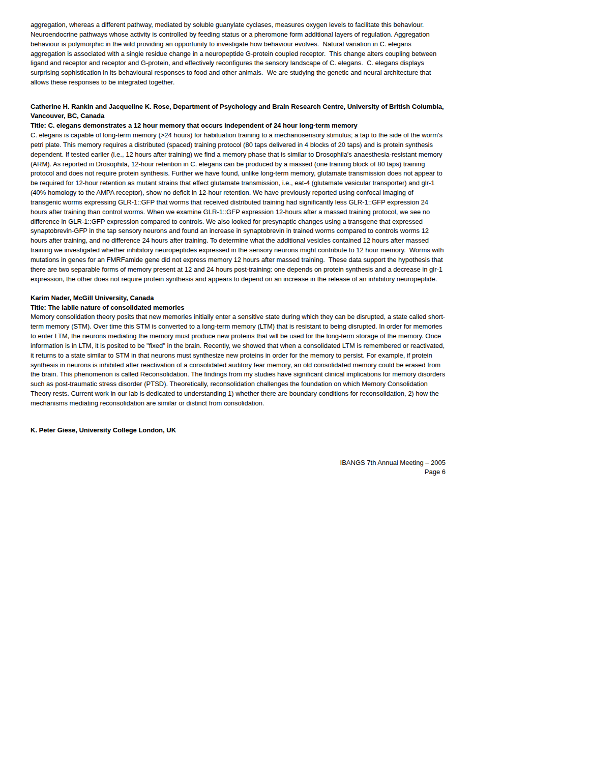aggregation, whereas a different pathway, mediated by soluble guanylate cyclases, measures oxygen levels to facilitate this behaviour. Neuroendocrine pathways whose activity is controlled by feeding status or a pheromone form additional layers of regulation. Aggregation behaviour is polymorphic in the wild providing an opportunity to investigate how behaviour evolves. Natural variation in C. elegans aggregation is associated with a single residue change in a neuropeptide G-protein coupled receptor. This change alters coupling between ligand and receptor and receptor and G-protein, and effectively reconfigures the sensory landscape of C. elegans. C. elegans displays surprising sophistication in its behavioural responses to food and other animals. We are studying the genetic and neural architecture that allows these responses to be integrated together.
Catherine H. Rankin and Jacqueline K. Rose, Department of Psychology and Brain Research Centre, University of British Columbia, Vancouver, BC, Canada
Title: C. elegans demonstrates a 12 hour memory that occurs independent of 24 hour long-term memory
C. elegans is capable of long-term memory (>24 hours) for habituation training to a mechanosensory stimulus; a tap to the side of the worm's petri plate. This memory requires a distributed (spaced) training protocol (80 taps delivered in 4 blocks of 20 taps) and is protein synthesis dependent. If tested earlier (i.e., 12 hours after training) we find a memory phase that is similar to Drosophila's anaesthesia-resistant memory (ARM). As reported in Drosophila, 12-hour retention in C. elegans can be produced by a massed (one training block of 80 taps) training protocol and does not require protein synthesis. Further we have found, unlike long-term memory, glutamate transmission does not appear to be required for 12-hour retention as mutant strains that effect glutamate transmission, i.e., eat-4 (glutamate vesicular transporter) and glr-1 (40% homology to the AMPA receptor), show no deficit in 12-hour retention. We have previously reported using confocal imaging of transgenic worms expressing GLR-1::GFP that worms that received distributed training had significantly less GLR-1::GFP expression 24 hours after training than control worms. When we examine GLR-1::GFP expression 12-hours after a massed training protocol, we see no difference in GLR-1::GFP expression compared to controls. We also looked for presynaptic changes using a transgene that expressed synaptobrevin-GFP in the tap sensory neurons and found an increase in synaptobrevin in trained worms compared to controls worms 12 hours after training, and no difference 24 hours after training. To determine what the additional vesicles contained 12 hours after massed training we investigated whether inhibitory neuropeptides expressed in the sensory neurons might contribute to 12 hour memory. Worms with mutations in genes for an FMRFamide gene did not express memory 12 hours after massed training. These data support the hypothesis that there are two separable forms of memory present at 12 and 24 hours post-training: one depends on protein synthesis and a decrease in glr-1 expression, the other does not require protein synthesis and appears to depend on an increase in the release of an inhibitory neuropeptide.
Karim Nader, McGill University, Canada
Title: The labile nature of consolidated memories
Memory consolidation theory posits that new memories initially enter a sensitive state during which they can be disrupted, a state called short-term memory (STM). Over time this STM is converted to a long-term memory (LTM) that is resistant to being disrupted. In order for memories to enter LTM, the neurons mediating the memory must produce new proteins that will be used for the long-term storage of the memory. Once information is in LTM, it is posited to be "fixed" in the brain. Recently, we showed that when a consolidated LTM is remembered or reactivated, it returns to a state similar to STM in that neurons must synthesize new proteins in order for the memory to persist. For example, if protein synthesis in neurons is inhibited after reactivation of a consolidated auditory fear memory, an old consolidated memory could be erased from the brain. This phenomenon is called Reconsolidation. The findings from my studies have significant clinical implications for memory disorders such as post-traumatic stress disorder (PTSD). Theoretically, reconsolidation challenges the foundation on which Memory Consolidation Theory rests. Current work in our lab is dedicated to understanding 1) whether there are boundary conditions for reconsolidation, 2) how the mechanisms mediating reconsolidation are similar or distinct from consolidation.
K. Peter Giese, University College London, UK
IBANGS 7th Annual Meeting – 2005
Page 6